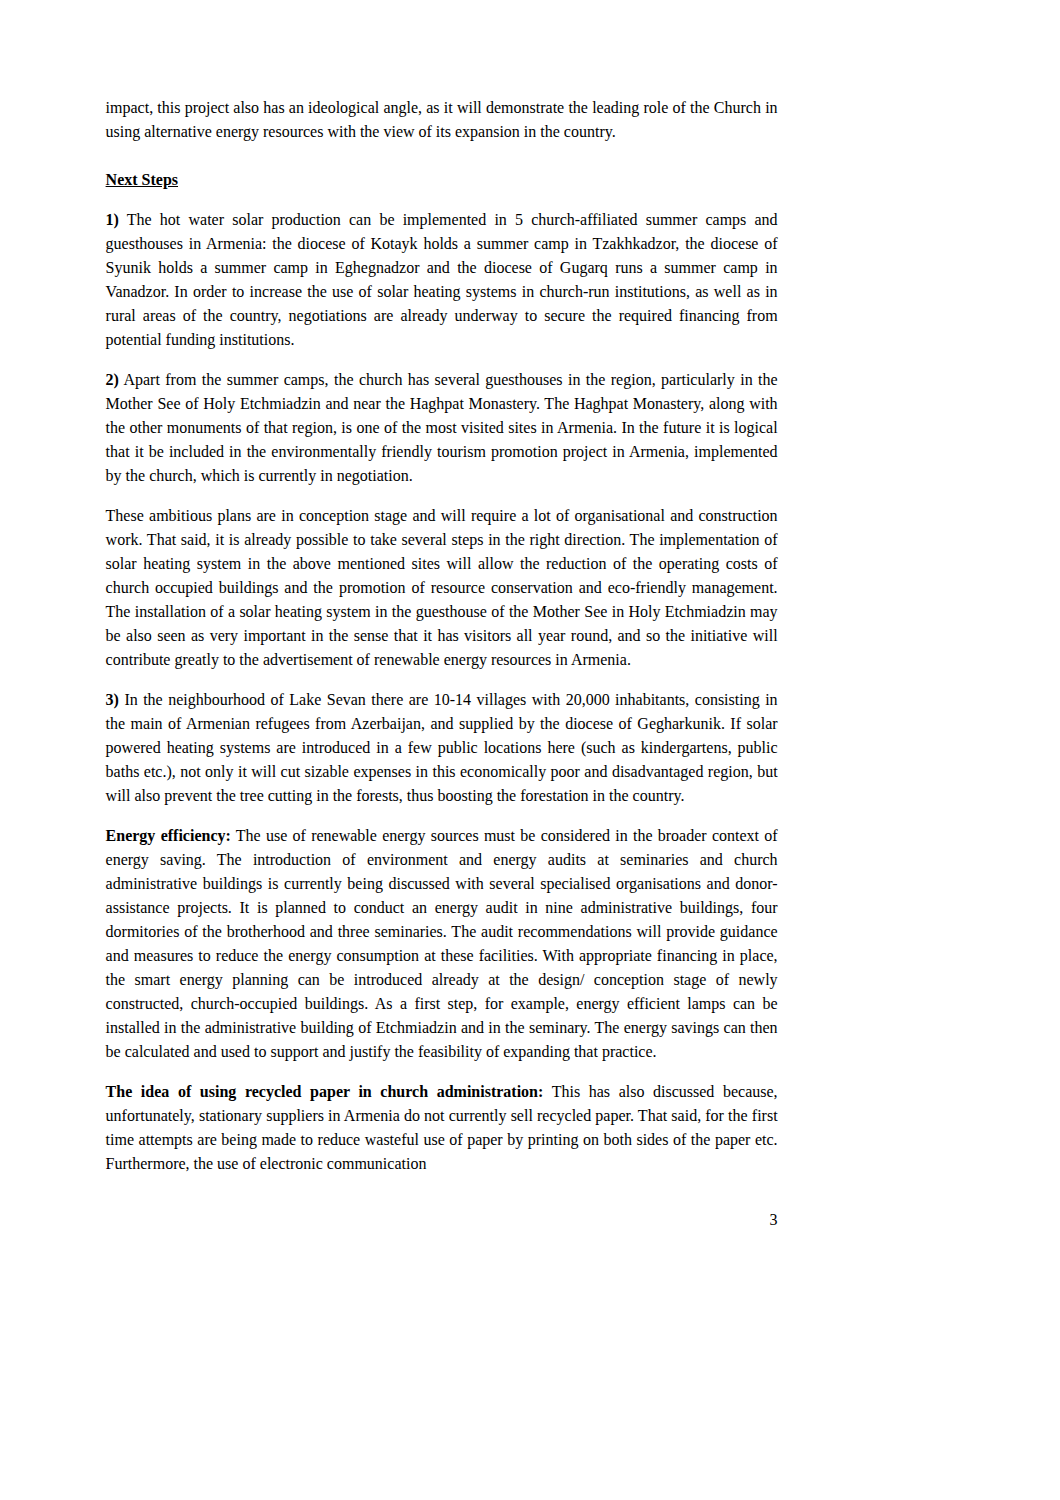impact, this project also has an ideological angle, as it will demonstrate the leading role of the Church in using alternative energy resources with the view of its expansion in the country.
Next Steps
1) The hot water solar production can be implemented in 5 church-affiliated summer camps and guesthouses in Armenia: the diocese of Kotayk holds a summer camp in Tzakhkadzor, the diocese of Syunik holds a summer camp in Eghegnadzor and the diocese of Gugarq runs a summer camp in Vanadzor. In order to increase the use of solar heating systems in church-run institutions, as well as in rural areas of the country, negotiations are already underway to secure the required financing from potential funding institutions.
2) Apart from the summer camps, the church has several guesthouses in the region, particularly in the Mother See of Holy Etchmiadzin and near the Haghpat Monastery. The Haghpat Monastery, along with the other monuments of that region, is one of the most visited sites in Armenia. In the future it is logical that it be included in the environmentally friendly tourism promotion project in Armenia, implemented by the church, which is currently in negotiation.
These ambitious plans are in conception stage and will require a lot of organisational and construction work. That said, it is already possible to take several steps in the right direction. The implementation of solar heating system in the above mentioned sites will allow the reduction of the operating costs of church occupied buildings and the promotion of resource conservation and eco-friendly management. The installation of a solar heating system in the guesthouse of the Mother See in Holy Etchmiadzin may be also seen as very important in the sense that it has visitors all year round, and so the initiative will contribute greatly to the advertisement of renewable energy resources in Armenia.
3) In the neighbourhood of Lake Sevan there are 10-14 villages with 20,000 inhabitants, consisting in the main of Armenian refugees from Azerbaijan, and supplied by the diocese of Gegharkunik. If solar powered heating systems are introduced in a few public locations here (such as kindergartens, public baths etc.), not only it will cut sizable expenses in this economically poor and disadvantaged region, but will also prevent the tree cutting in the forests, thus boosting the forestation in the country.
Energy efficiency: The use of renewable energy sources must be considered in the broader context of energy saving. The introduction of environment and energy audits at seminaries and church administrative buildings is currently being discussed with several specialised organisations and donor-assistance projects. It is planned to conduct an energy audit in nine administrative buildings, four dormitories of the brotherhood and three seminaries. The audit recommendations will provide guidance and measures to reduce the energy consumption at these facilities. With appropriate financing in place, the smart energy planning can be introduced already at the design/ conception stage of newly constructed, church-occupied buildings. As a first step, for example, energy efficient lamps can be installed in the administrative building of Etchmiadzin and in the seminary. The energy savings can then be calculated and used to support and justify the feasibility of expanding that practice.
The idea of using recycled paper in church administration: This has also discussed because, unfortunately, stationary suppliers in Armenia do not currently sell recycled paper. That said, for the first time attempts are being made to reduce wasteful use of paper by printing on both sides of the paper etc. Furthermore, the use of electronic communication
3